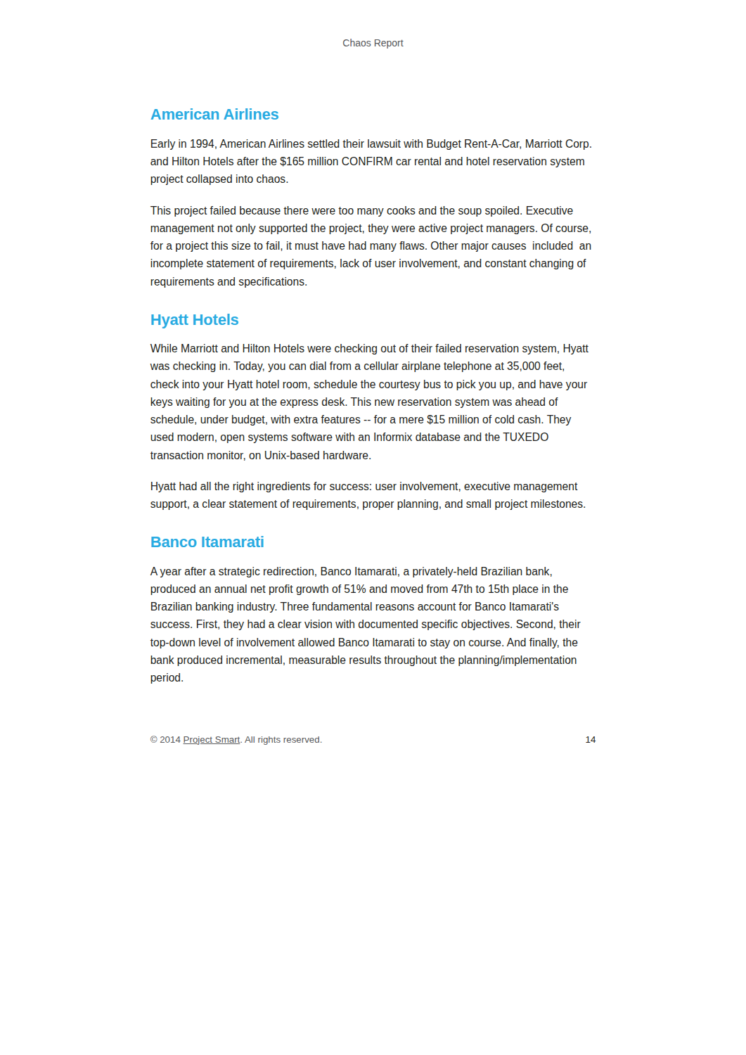Chaos Report
American Airlines
Early in 1994, American Airlines settled their lawsuit with Budget Rent-A-Car, Marriott Corp. and Hilton Hotels after the $165 million CONFIRM car rental and hotel reservation system project collapsed into chaos.
This project failed because there were too many cooks and the soup spoiled. Executive management not only supported the project, they were active project managers. Of course, for a project this size to fail, it must have had many flaws. Other major causes included an incomplete statement of requirements, lack of user involvement, and constant changing of requirements and specifications.
Hyatt Hotels
While Marriott and Hilton Hotels were checking out of their failed reservation system, Hyatt was checking in. Today, you can dial from a cellular airplane telephone at 35,000 feet, check into your Hyatt hotel room, schedule the courtesy bus to pick you up, and have your keys waiting for you at the express desk. This new reservation system was ahead of schedule, under budget, with extra features -- for a mere $15 million of cold cash. They used modern, open systems software with an Informix database and the TUXEDO transaction monitor, on Unix-based hardware.
Hyatt had all the right ingredients for success: user involvement, executive management support, a clear statement of requirements, proper planning, and small project milestones.
Banco Itamarati
A year after a strategic redirection, Banco Itamarati, a privately-held Brazilian bank, produced an annual net profit growth of 51% and moved from 47th to 15th place in the Brazilian banking industry. Three fundamental reasons account for Banco Itamarati's success. First, they had a clear vision with documented specific objectives. Second, their top-down level of involvement allowed Banco Itamarati to stay on course. And finally, the bank produced incremental, measurable results throughout the planning/implementation period.
© 2014 Project Smart. All rights reserved.
14